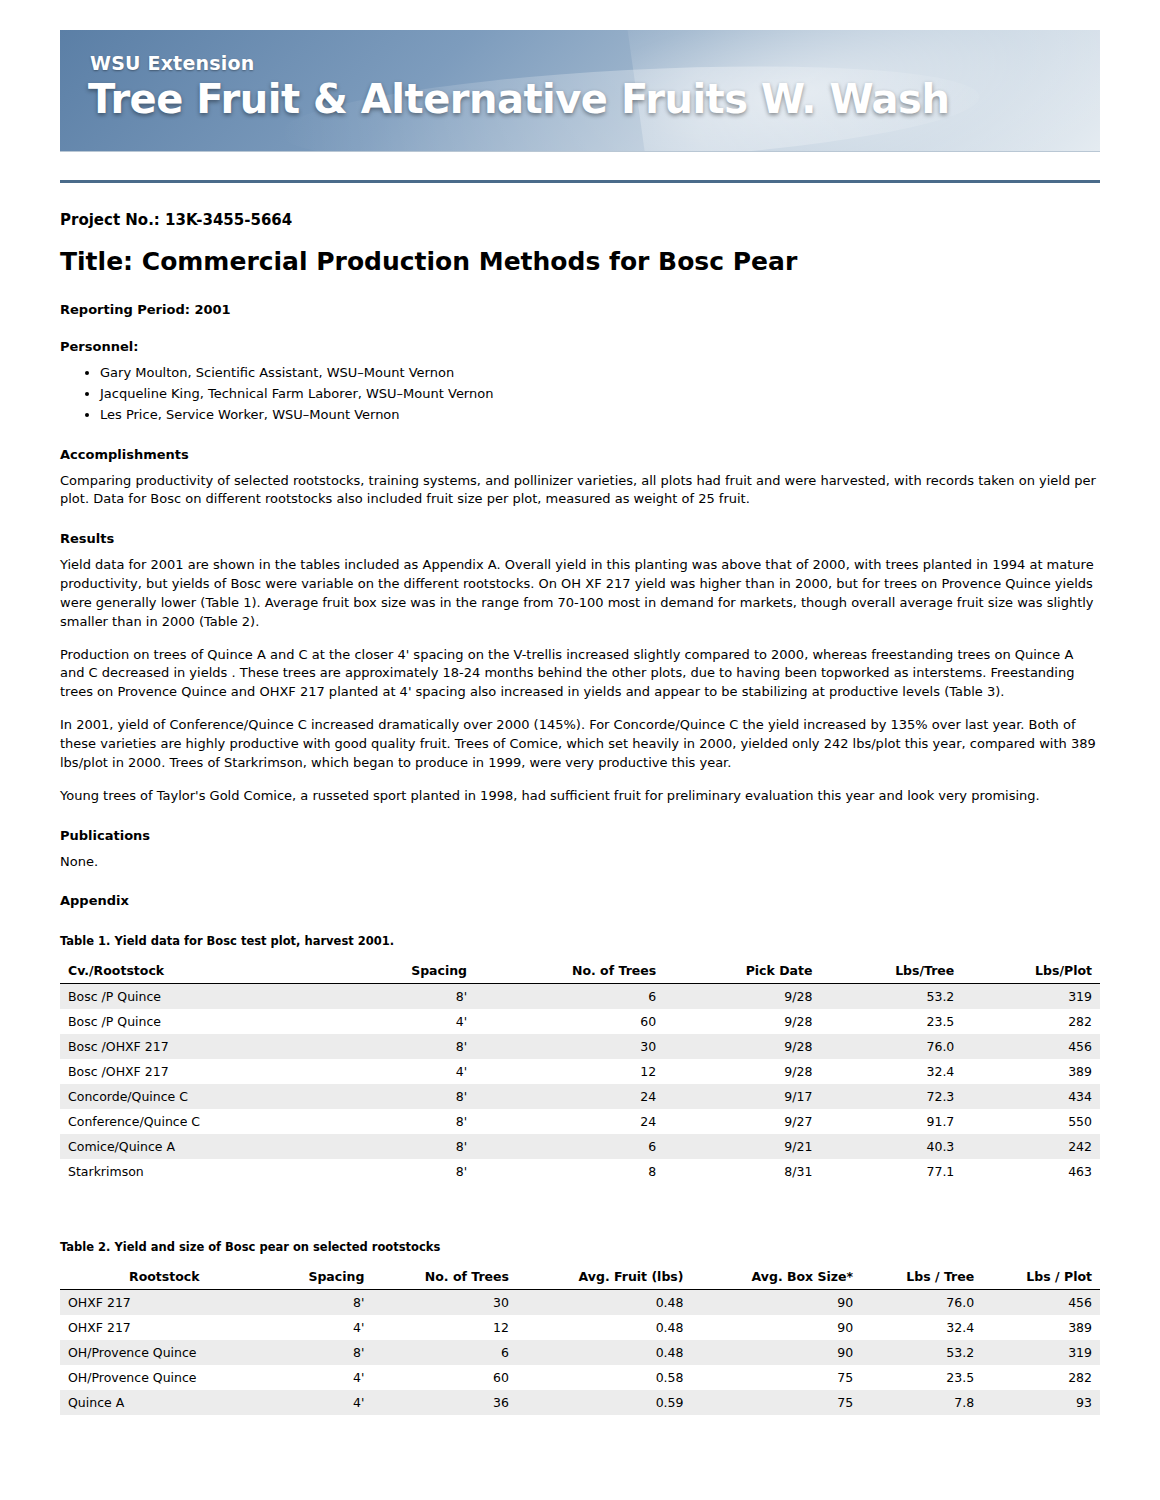WSU Extension
Tree Fruit & Alternative Fruits W. Wash
Project No.: 13K-3455-5664
Title: Commercial Production Methods for Bosc Pear
Reporting Period: 2001
Personnel:
Gary Moulton, Scientific Assistant, WSU–Mount Vernon
Jacqueline King, Technical Farm Laborer, WSU–Mount Vernon
Les Price, Service Worker, WSU–Mount Vernon
Accomplishments
Comparing productivity of selected rootstocks, training systems, and pollinizer varieties, all plots had fruit and were harvested, with records taken on yield per plot. Data for Bosc on different rootstocks also included fruit size per plot, measured as weight of 25 fruit.
Results
Yield data for 2001 are shown in the tables included as Appendix A. Overall yield in this planting was above that of 2000, with trees planted in 1994 at mature productivity, but yields of Bosc were variable on the different rootstocks. On OH XF 217 yield was higher than in 2000, but for trees on Provence Quince yields were generally lower (Table 1). Average fruit box size was in the range from 70-100 most in demand for markets, though overall average fruit size was slightly smaller than in 2000 (Table 2).
Production on trees of Quince A and C at the closer 4' spacing on the V-trellis increased slightly compared to 2000, whereas freestanding trees on Quince A and C decreased in yields . These trees are approximately 18-24 months behind the other plots, due to having been topworked as interstems. Freestanding trees on Provence Quince and OHXF 217 planted at 4' spacing also increased in yields and appear to be stabilizing at productive levels (Table 3).
In 2001, yield of Conference/Quince C increased dramatically over 2000 (145%). For Concorde/Quince C the yield increased by 135% over last year. Both of these varieties are highly productive with good quality fruit. Trees of Comice, which set heavily in 2000, yielded only 242 lbs/plot this year, compared with 389 lbs/plot in 2000. Trees of Starkrimson, which began to produce in 1999, were very productive this year.
Young trees of Taylor's Gold Comice, a russeted sport planted in 1998, had sufficient fruit for preliminary evaluation this year and look very promising.
Publications
None.
Appendix
Table 1. Yield data for Bosc test plot, harvest 2001.
| Cv./Rootstock | Spacing | No. of Trees | Pick Date | Lbs/Tree | Lbs/Plot |
| --- | --- | --- | --- | --- | --- |
| Bosc /P Quince | 8' | 6 | 9/28 | 53.2 | 319 |
| Bosc /P Quince | 4' | 60 | 9/28 | 23.5 | 282 |
| Bosc /OHXF 217 | 8' | 30 | 9/28 | 76.0 | 456 |
| Bosc /OHXF 217 | 4' | 12 | 9/28 | 32.4 | 389 |
| Concorde/Quince C | 8' | 24 | 9/17 | 72.3 | 434 |
| Conference/Quince C | 8' | 24 | 9/27 | 91.7 | 550 |
| Comice/Quince A | 8' | 6 | 9/21 | 40.3 | 242 |
| Starkrimson | 8' | 8 | 8/31 | 77.1 | 463 |
Table 2. Yield and size of Bosc pear on selected rootstocks
| Rootstock | Spacing | No. of Trees | Avg. Fruit (lbs) | Avg. Box Size* | Lbs / Tree | Lbs / Plot |
| --- | --- | --- | --- | --- | --- | --- |
| OHXF 217 | 8' | 30 | 0.48 | 90 | 76.0 | 456 |
| OHXF 217 | 4' | 12 | 0.48 | 90 | 32.4 | 389 |
| OH/Provence Quince | 8' | 6 | 0.48 | 90 | 53.2 | 319 |
| OH/Provence Quince | 4' | 60 | 0.58 | 75 | 23.5 | 282 |
| Quince A | 4' | 36 | 0.59 | 75 | 7.8 | 93 |